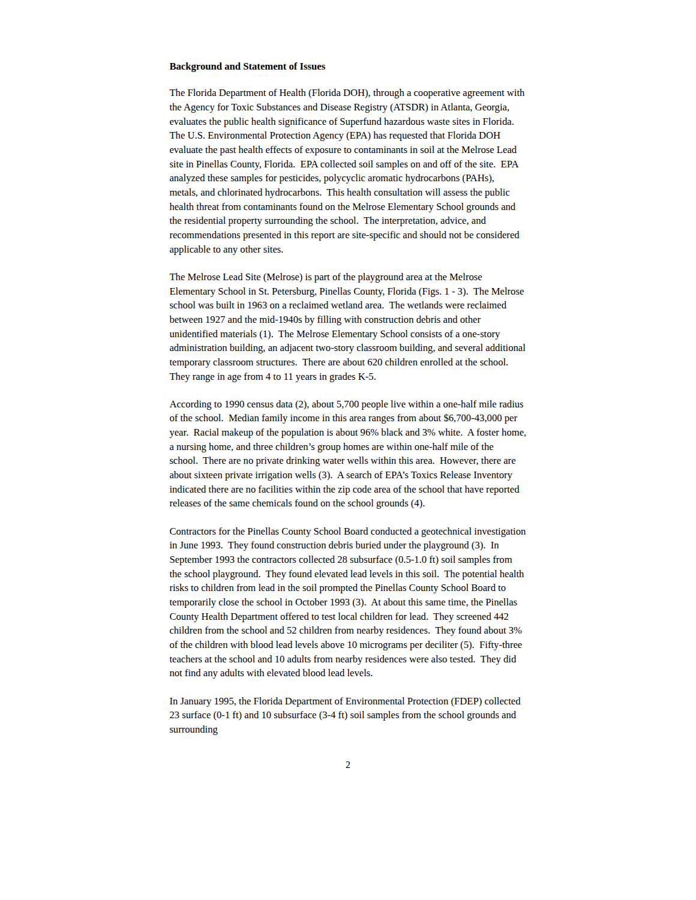Background and Statement of Issues
The Florida Department of Health (Florida DOH), through a cooperative agreement with the Agency for Toxic Substances and Disease Registry (ATSDR) in Atlanta, Georgia, evaluates the public health significance of Superfund hazardous waste sites in Florida. The U.S. Environmental Protection Agency (EPA) has requested that Florida DOH evaluate the past health effects of exposure to contaminants in soil at the Melrose Lead site in Pinellas County, Florida. EPA collected soil samples on and off of the site. EPA analyzed these samples for pesticides, polycyclic aromatic hydrocarbons (PAHs), metals, and chlorinated hydrocarbons. This health consultation will assess the public health threat from contaminants found on the Melrose Elementary School grounds and the residential property surrounding the school. The interpretation, advice, and recommendations presented in this report are site-specific and should not be considered applicable to any other sites.
The Melrose Lead Site (Melrose) is part of the playground area at the Melrose Elementary School in St. Petersburg, Pinellas County, Florida (Figs. 1 - 3). The Melrose school was built in 1963 on a reclaimed wetland area. The wetlands were reclaimed between 1927 and the mid-1940s by filling with construction debris and other unidentified materials (1). The Melrose Elementary School consists of a one-story administration building, an adjacent two-story classroom building, and several additional temporary classroom structures. There are about 620 children enrolled at the school. They range in age from 4 to 11 years in grades K-5.
According to 1990 census data (2), about 5,700 people live within a one-half mile radius of the school. Median family income in this area ranges from about $6,700-43,000 per year. Racial makeup of the population is about 96% black and 3% white. A foster home, a nursing home, and three children’s group homes are within one-half mile of the school. There are no private drinking water wells within this area. However, there are about sixteen private irrigation wells (3). A search of EPA’s Toxics Release Inventory indicated there are no facilities within the zip code area of the school that have reported releases of the same chemicals found on the school grounds (4).
Contractors for the Pinellas County School Board conducted a geotechnical investigation in June 1993. They found construction debris buried under the playground (3). In September 1993 the contractors collected 28 subsurface (0.5-1.0 ft) soil samples from the school playground. They found elevated lead levels in this soil. The potential health risks to children from lead in the soil prompted the Pinellas County School Board to temporarily close the school in October 1993 (3). At about this same time, the Pinellas County Health Department offered to test local children for lead. They screened 442 children from the school and 52 children from nearby residences. They found about 3% of the children with blood lead levels above 10 micrograms per deciliter (5). Fifty-three teachers at the school and 10 adults from nearby residences were also tested. They did not find any adults with elevated blood lead levels.
In January 1995, the Florida Department of Environmental Protection (FDEP) collected 23 surface (0-1 ft) and 10 subsurface (3-4 ft) soil samples from the school grounds and surrounding
2